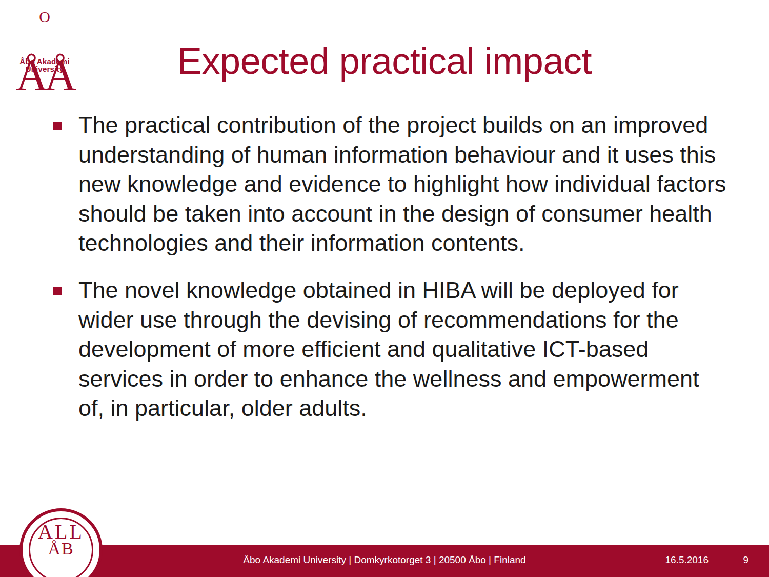O​ÅÅ Åbo Akademi University
Expected practical impact
The practical contribution of the project builds on an improved understanding of human information behaviour and it uses this new knowledge and evidence to highlight how individual factors should be taken into account in the design of consumer health technologies and their information contents.
The novel knowledge obtained in HIBA will be deployed for wider use through the devising of recommendations for the development of more efficient and qualitative ICT-based services in order to enhance the wellness and empowerment of, in particular, older adults.
Åbo Akademi University | Domkyrkotorget 3 | 20500 Åbo | Finland
16.5.2016
9
ALL
ÅB